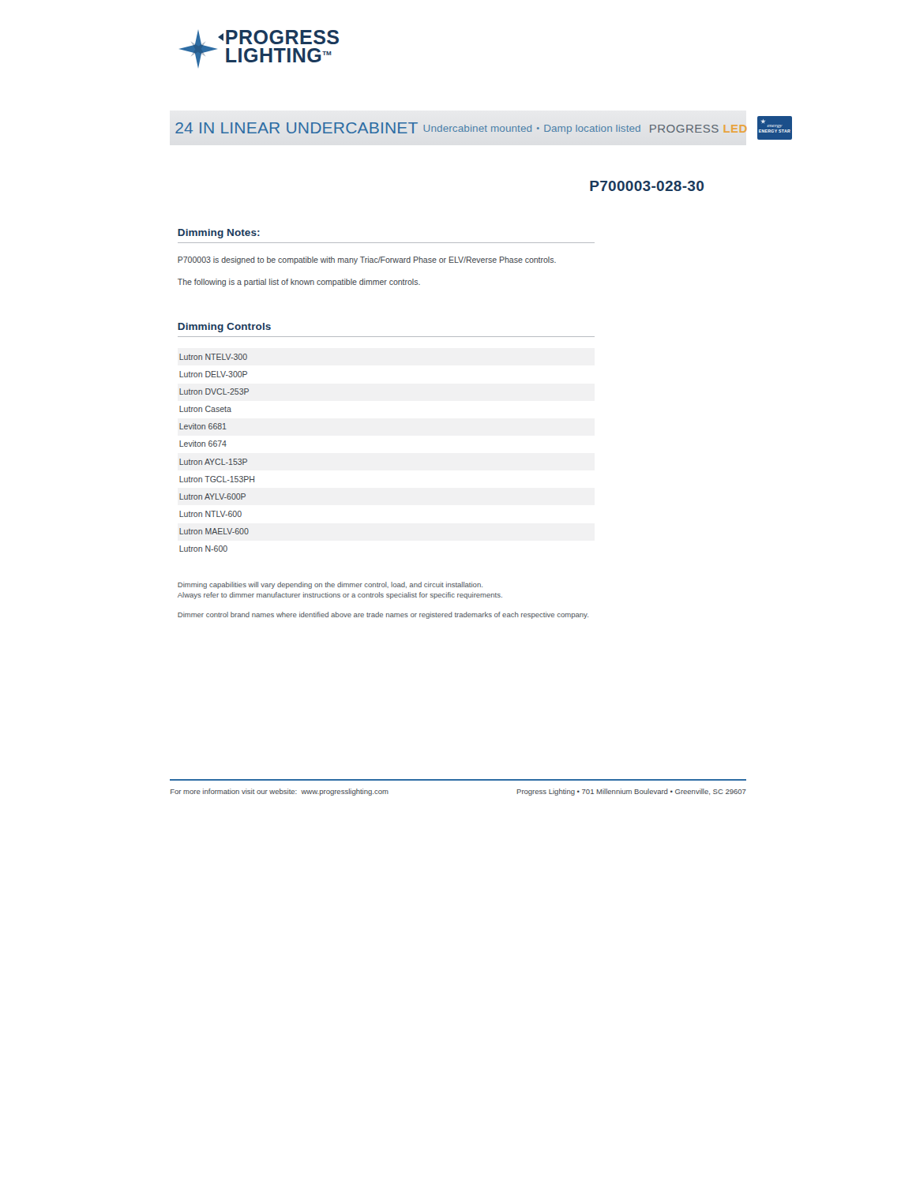PROGRESS
LIGHTINGTM
24 IN LINEAR UNDERCABINET Undercabinet mounted•Damp location listed PROGRESS LED
energy ENERGY STAR
P700003-028-30
Dimming Notes:
P700003 is designed to be compatible with many Triac/Forward Phase or ELV/Reverse Phase controls.
The following is a partial list of known compatible dimmer controls.
Dimming Controls
| Lutron NTELV-300 |
| Lutron DELV-300P |
| Lutron DVCL-253P |
| Lutron Caseta |
| Leviton 6681 |
| Leviton 6674 |
| Lutron AYCL-153P |
| Lutron TGCL-153PH |
| Lutron AYLV-600P |
| Lutron NTLV-600 |
| Lutron MAELV-600 |
| Lutron N-600 |
Dimming capabilities will vary depending on the dimmer control, load, and circuit installation.
Always refer to dimmer manufacturer instructions or a controls specialist for specific requirements.
Dimmer control brand names where identified above are trade names or registered trademarks of each respective company.
For more information visit our website: www.progresslighting.com
Progress Lighting • 701 Millennium Boulevard • Greenville, SC 29607